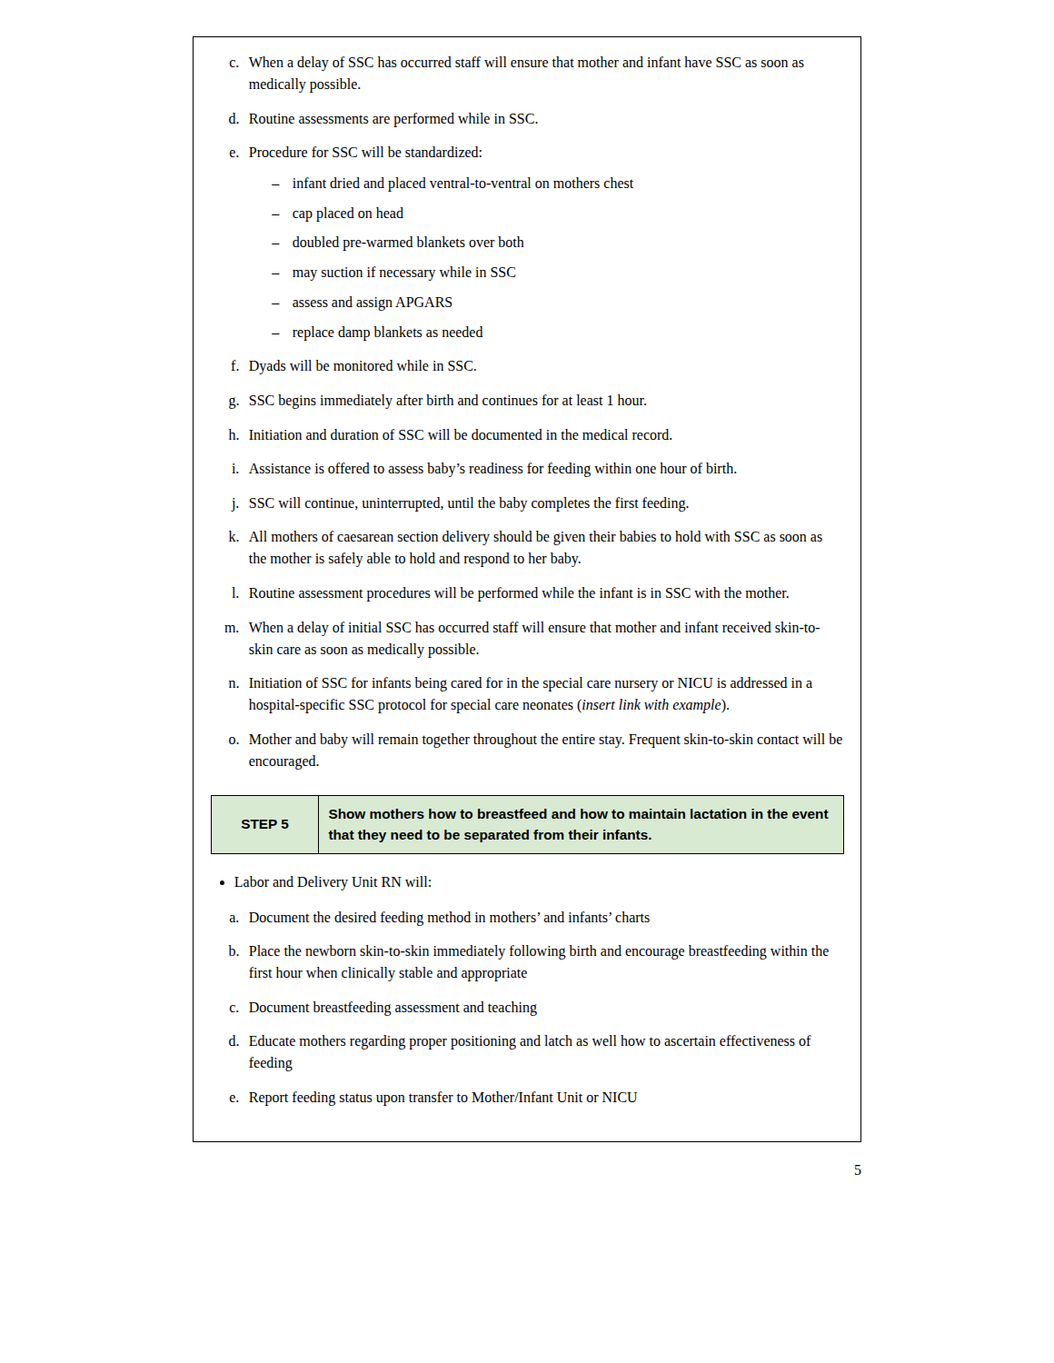When a delay of SSC has occurred staff will ensure that mother and infant have SSC as soon as medically possible.
Routine assessments are performed while in SSC.
Procedure for SSC will be standardized:
infant dried and placed ventral-to-ventral on mothers chest
cap placed on head
doubled pre-warmed blankets over both
may suction if necessary while in SSC
assess and assign APGARS
replace damp blankets as needed
Dyads will be monitored while in SSC.
SSC begins immediately after birth and continues for at least 1 hour.
Initiation and duration of SSC will be documented in the medical record.
Assistance is offered to assess baby’s readiness for feeding within one hour of birth.
SSC will continue, uninterrupted, until the baby completes the first feeding.
All mothers of caesarean section delivery should be given their babies to hold with SSC as soon as the mother is safely able to hold and respond to her baby.
Routine assessment procedures will be performed while the infant is in SSC with the mother.
When a delay of initial SSC has occurred staff will ensure that mother and infant received skin-to-skin care as soon as medically possible.
Initiation of SSC for infants being cared for in the special care nursery or NICU is addressed in a hospital-specific SSC protocol for special care neonates (insert link with example).
Mother and baby will remain together throughout the entire stay. Frequent skin-to-skin contact will be encouraged.
STEP 5
Show mothers how to breastfeed and how to maintain lactation in the event that they need to be separated from their infants.
Labor and Delivery Unit RN will:
Document the desired feeding method in mothers’ and infants’ charts
Place the newborn skin-to-skin immediately following birth and encourage breastfeeding within the first hour when clinically stable and appropriate
Document breastfeeding assessment and teaching
Educate mothers regarding proper positioning and latch as well how to ascertain effectiveness of feeding
Report feeding status upon transfer to Mother/Infant Unit or NICU
5